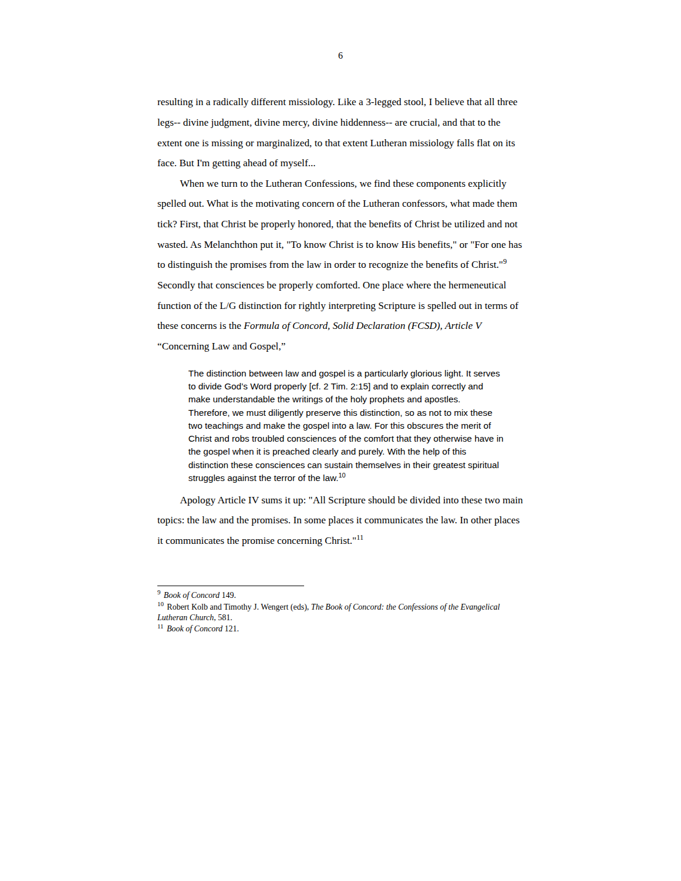6
resulting in a radically different missiology. Like a 3-legged stool, I believe that all three legs-- divine judgment, divine mercy, divine hiddenness-- are crucial, and that to the extent one is missing or marginalized, to that extent Lutheran missiology falls flat on its face. But I'm getting ahead of myself...
When we turn to the Lutheran Confessions, we find these components explicitly spelled out. What is the motivating concern of the Lutheran confessors, what made them tick? First, that Christ be properly honored, that the benefits of Christ be utilized and not wasted. As Melanchthon put it, "To know Christ is to know His benefits," or "For one has to distinguish the promises from the law in order to recognize the benefits of Christ."9 Secondly that consciences be properly comforted. One place where the hermeneutical function of the L/G distinction for rightly interpreting Scripture is spelled out in terms of these concerns is the Formula of Concord, Solid Declaration (FCSD), Article V “Concerning Law and Gospel,”
The distinction between law and gospel is a particularly glorious light. It serves to divide God’s Word properly [cf. 2 Tim. 2:15] and to explain correctly and make understandable the writings of the holy prophets and apostles. Therefore, we must diligently preserve this distinction, so as not to mix these two teachings and make the gospel into a law. For this obscures the merit of Christ and robs troubled consciences of the comfort that they otherwise have in the gospel when it is preached clearly and purely. With the help of this distinction these consciences can sustain themselves in their greatest spiritual struggles against the terror of the law.10
Apology Article IV sums it up: "All Scripture should be divided into these two main topics: the law and the promises. In some places it communicates the law. In other places it communicates the promise concerning Christ."11
9 Book of Concord 149.
10 Robert Kolb and Timothy J. Wengert (eds), The Book of Concord: the Confessions of the Evangelical Lutheran Church, 581.
11 Book of Concord 121.